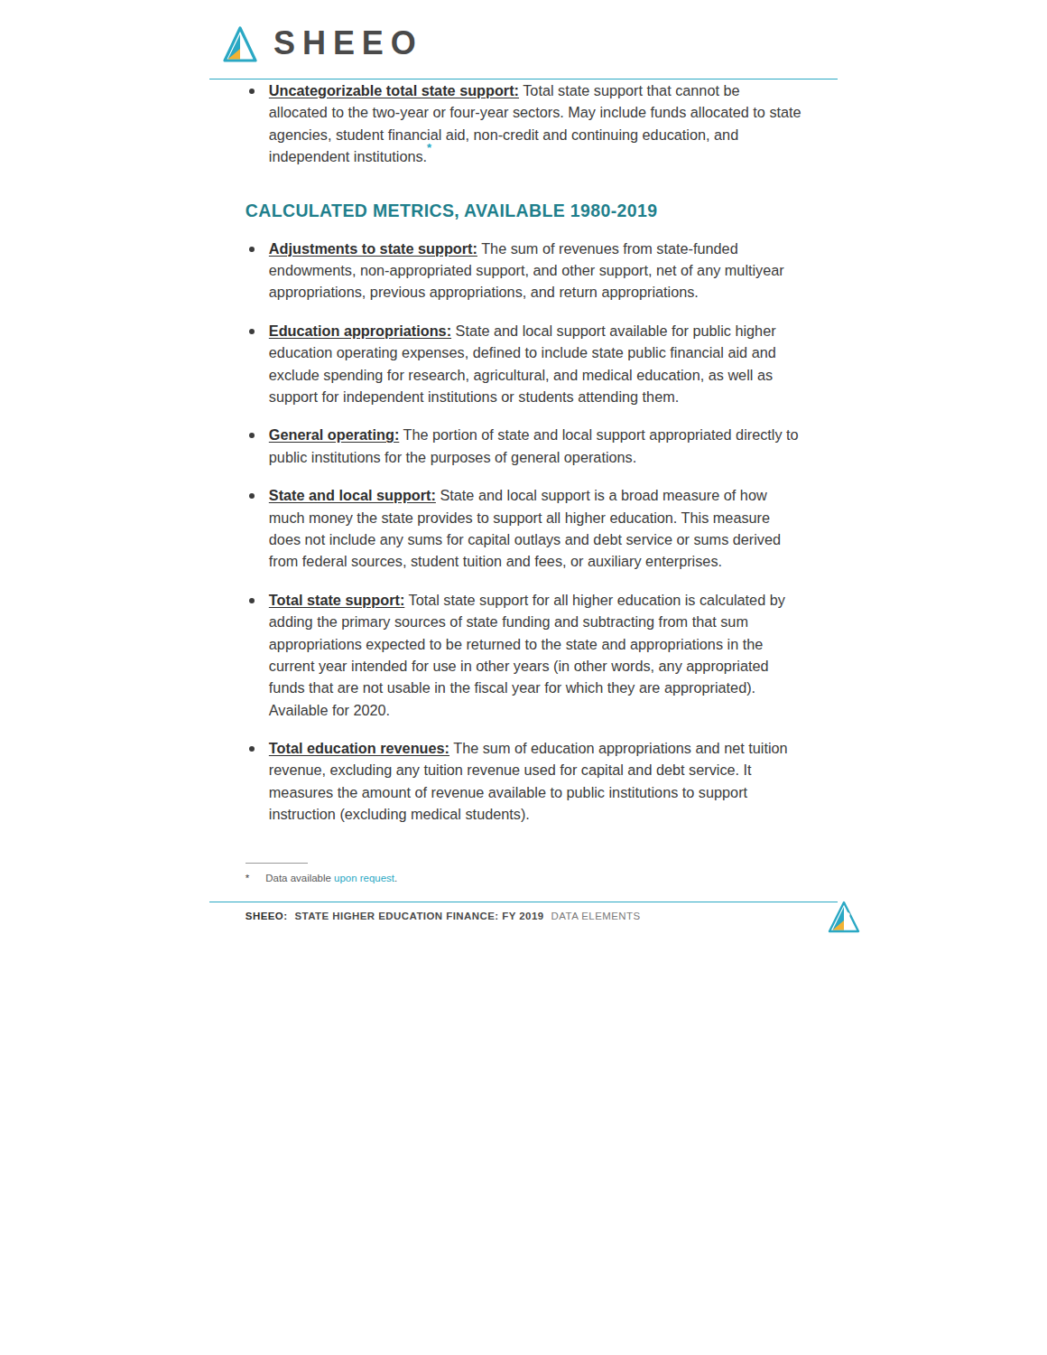SHEEO
Uncategorizable total state support: Total state support that cannot be allocated to the two-year or four-year sectors. May include funds allocated to state agencies, student financial aid, non-credit and continuing education, and independent institutions.*
CALCULATED METRICS, AVAILABLE 1980-2019
Adjustments to state support: The sum of revenues from state-funded endowments, non-appropriated support, and other support, net of any multiyear appropriations, previous appropriations, and return appropriations.
Education appropriations: State and local support available for public higher education operating expenses, defined to include state public financial aid and exclude spending for research, agricultural, and medical education, as well as support for independent institutions or students attending them.
General operating: The portion of state and local support appropriated directly to public institutions for the purposes of general operations.
State and local support: State and local support is a broad measure of how much money the state provides to support all higher education. This measure does not include any sums for capital outlays and debt service or sums derived from federal sources, student tuition and fees, or auxiliary enterprises.
Total state support: Total state support for all higher education is calculated by adding the primary sources of state funding and subtracting from that sum appropriations expected to be returned to the state and appropriations in the current year intended for use in other years (in other words, any appropriated funds that are not usable in the fiscal year for which they are appropriated). Available for 2020.
Total education revenues: The sum of education appropriations and net tuition revenue, excluding any tuition revenue used for capital and debt service. It measures the amount of revenue available to public institutions to support instruction (excluding medical students).
* Data available upon request.
SHEEO: STATE HIGHER EDUCATION FINANCE: FY 2019 DATA ELEMENTS
2